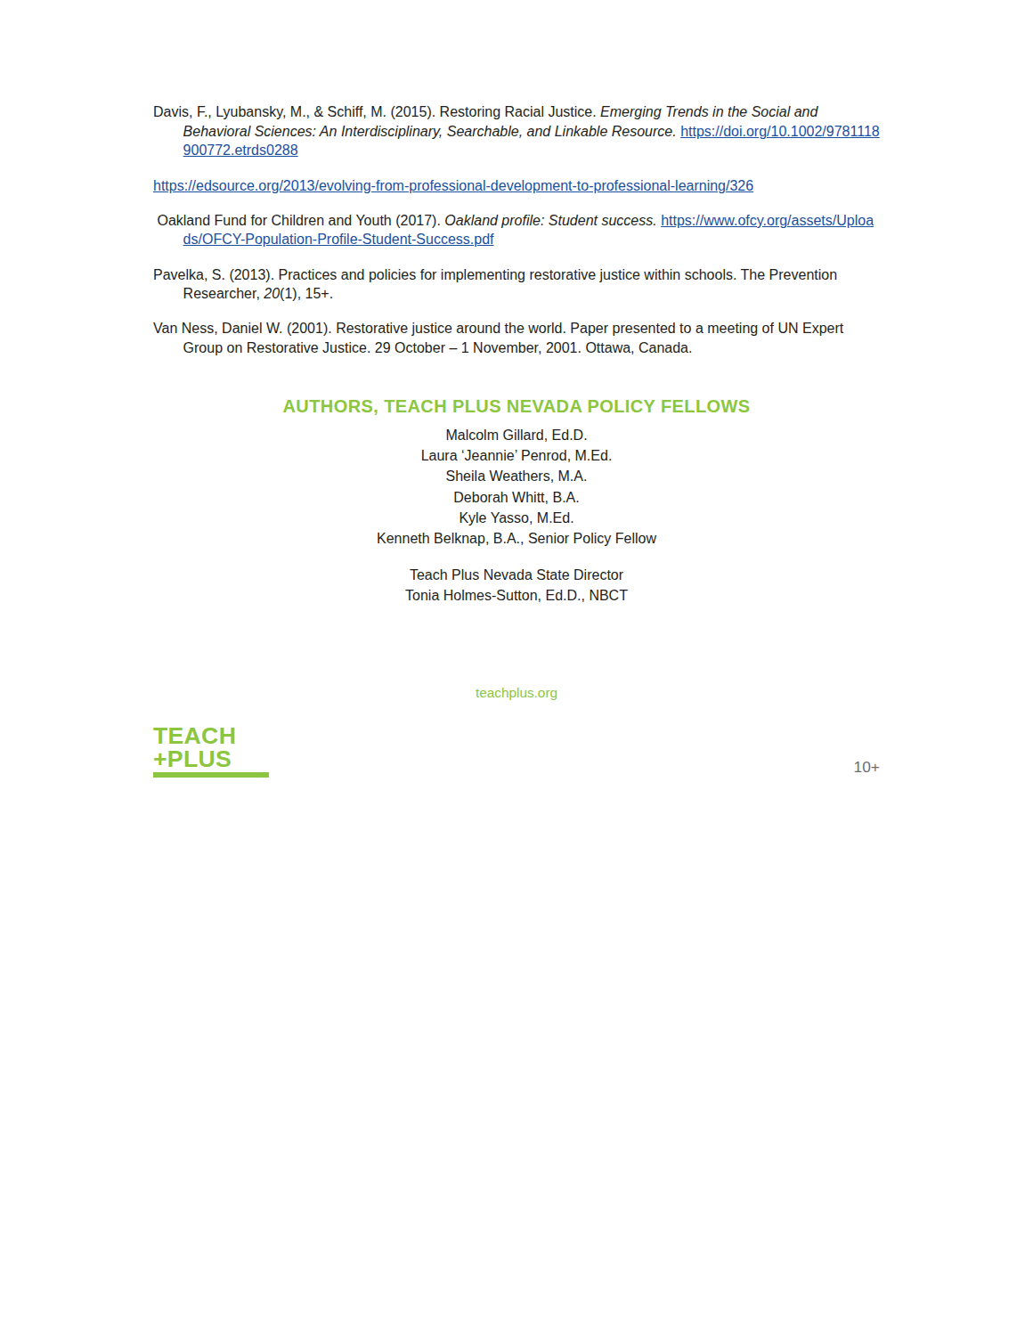Davis, F., Lyubansky, M., & Schiff, M. (2015). Restoring Racial Justice. Emerging Trends in the Social and Behavioral Sciences: An Interdisciplinary, Searchable, and Linkable Resource. https://doi.org/10.1002/9781118900772.etrds0288
https://edsource.org/2013/evolving-from-professional-development-to-professional-learning/326
Oakland Fund for Children and Youth (2017). Oakland profile: Student success. https://www.ofcy.org/assets/Uploads/OFCY-Population-Profile-Student-Success.pdf
Pavelka, S. (2013). Practices and policies for implementing restorative justice within schools. The Prevention Researcher, 20(1), 15+.
Van Ness, Daniel W. (2001). Restorative justice around the world. Paper presented to a meeting of UN Expert Group on Restorative Justice. 29 October – 1 November, 2001. Ottawa, Canada.
AUTHORS, TEACH PLUS NEVADA POLICY FELLOWS
Malcolm Gillard, Ed.D.
Laura ‘Jeannie’ Penrod, M.Ed.
Sheila Weathers, M.A.
Deborah Whitt, B.A.
Kyle Yasso, M.Ed.
Kenneth Belknap, B.A., Senior Policy Fellow
Teach Plus Nevada State Director
Tonia Holmes-Sutton, Ed.D., NBCT
teachplus.org
TEACH
+PLUS
10+